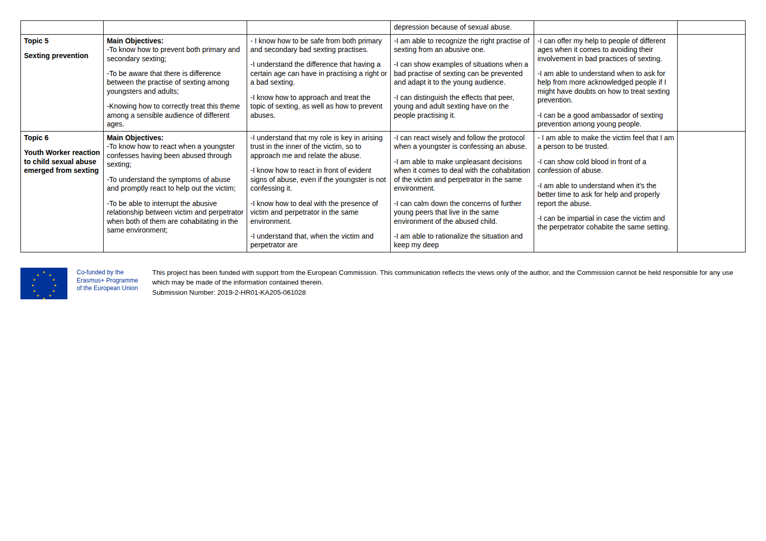| | | | depression because of sexual abuse. | | |
| Topic 5 Sexting prevention | Main Objectives: -To know how to prevent both primary and secondary sexting; -To be aware that there is difference between the practise of sexting among youngsters and adults; -Knowing how to correctly treat this theme among a sensible audience of different ages. | - I know how to be safe from both primary and secondary bad sexting practises. -I understand the difference that having a certain age can have in practising a right or a bad sexting. -I know how to approach and treat the topic of sexting, as well as how to prevent abuses. | -I am able to recognize the right practise of sexting from an abusive one. -I can show examples of situations when a bad practise of sexting can be prevented and adapt it to the young audience. -I can distinguish the effects that peer, young and adult sexting have on the people practising it. | -I can offer my help to people of different ages when it comes to avoiding their involvement in bad practices of sexting. -I am able to understand when to ask for help from more acknowledged people if I might have doubts on how to treat sexting prevention. -I can be a good ambassador of sexting prevention among young people. | |
| Topic 6 Youth Worker reaction to child sexual abuse emerged from sexting | Main Objectives: -To know how to react when a youngster confesses having been abused through sexting; -To understand the symptoms of abuse and promptly react to help out the victim; -To be able to interrupt the abusive relationship between victim and perpetrator when both of them are cohabitating in the same environment; | -I understand that my role is key in arising trust in the inner of the victim, so to approach me and relate the abuse. -I know how to react in front of evident signs of abuse, even if the youngster is not confessing it. -I know how to deal with the presence of victim and perpetrator in the same environment. -I understand that, when the victim and perpetrator are | -I can react wisely and follow the protocol when a youngster is confessing an abuse. -I am able to make unpleasant decisions when it comes to deal with the cohabitation of the victim and perpetrator in the same environment. -I can calm down the concerns of further young peers that live in the same environment of the abused child. -I am able to rationalize the situation and keep my deep | - I am able to make the victim feel that I am a person to be trusted. -I can show cold blood in front of a confession of abuse. -I am able to understand when it's the better time to ask for help and properly report the abuse. -I can be impartial in case the victim and the perpetrator cohabite the same setting. | |
★ ★ ★ ★ ★ ★ ★ ★ ★ ★ ★ ★
Co-funded by the
Erasmus+ Programme
of the European Union
This project has been funded with support from the European Commission. This communication reflects the views only of the author, and the Commission cannot be held responsible for any use which may be made of the information contained therein.
Submission Number: 2019-2-HR01-KA205-061028